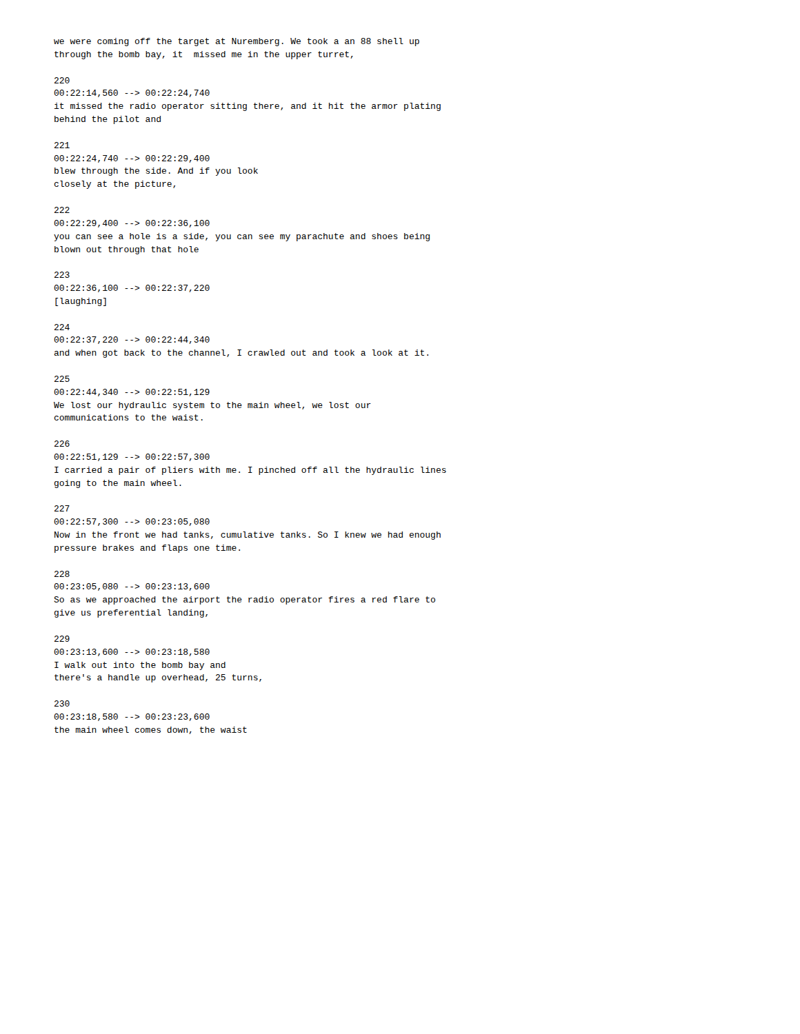we were coming off the target at Nuremberg. We took a an 88 shell up through the bomb bay, it missed me in the upper turret,
220 00:22:14,560 --> 00:22:24,740 it missed the radio operator sitting there, and it hit the armor plating behind the pilot and
221 00:22:24,740 --> 00:22:29,400 blew through the side. And if you look closely at the picture,
222 00:22:29,400 --> 00:22:36,100 you can see a hole is a side, you can see my parachute and shoes being blown out through that hole
223 00:22:36,100 --> 00:22:37,220 [laughing]
224 00:22:37,220 --> 00:22:44,340 and when got back to the channel, I crawled out and took a look at it.
225 00:22:44,340 --> 00:22:51,129 We lost our hydraulic system to the main wheel, we lost our communications to the waist.
226 00:22:51,129 --> 00:22:57,300 I carried a pair of pliers with me. I pinched off all the hydraulic lines going to the main wheel.
227 00:22:57,300 --> 00:23:05,080 Now in the front we had tanks, cumulative tanks. So I knew we had enough pressure brakes and flaps one time.
228 00:23:05,080 --> 00:23:13,600 So as we approached the airport the radio operator fires a red flare to give us preferential landing,
229 00:23:13,600 --> 00:23:18,580 I walk out into the bomb bay and there's a handle up overhead, 25 turns,
230 00:23:18,580 --> 00:23:23,600 the main wheel comes down, the waist